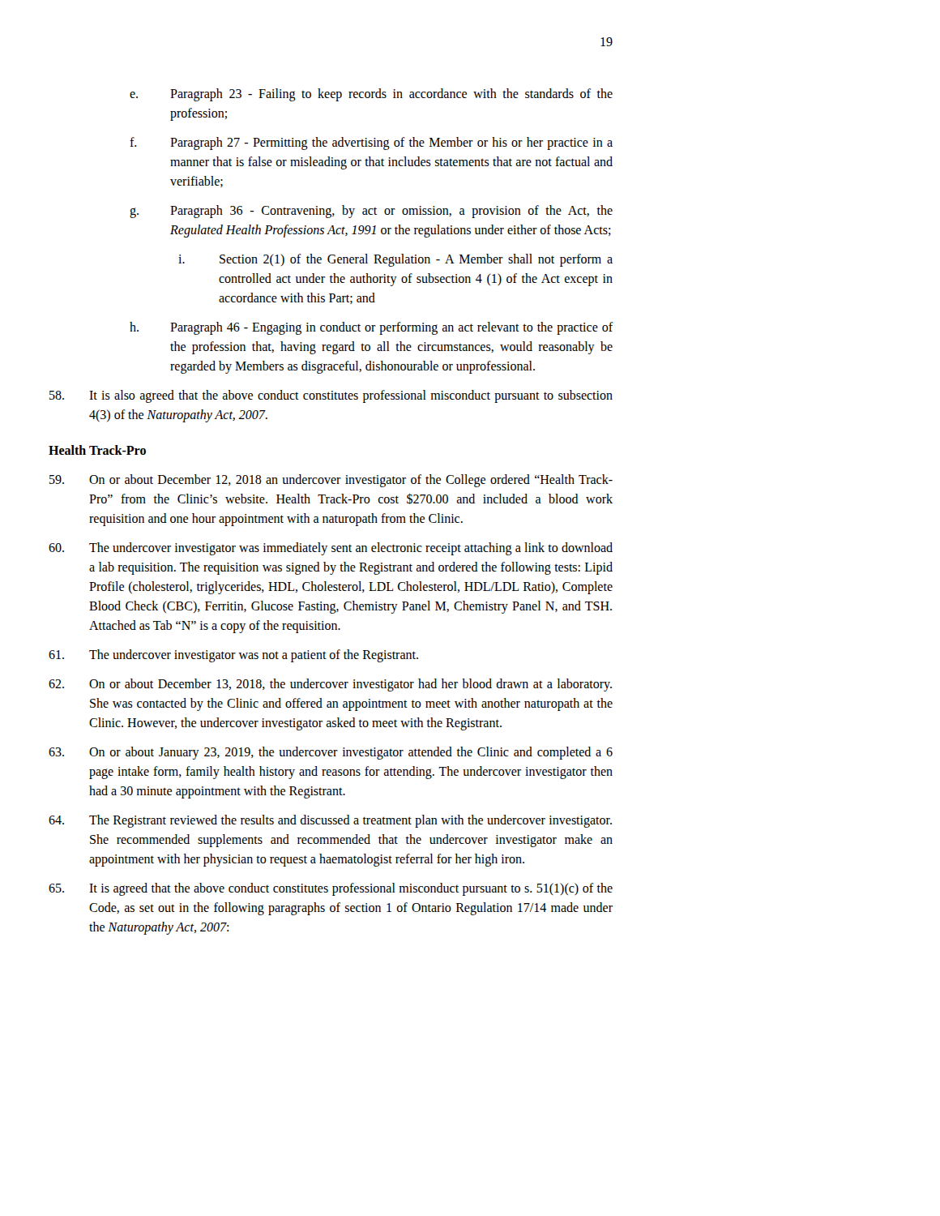19
e.
Paragraph 23 - Failing to keep records in accordance with the standards of the profession;
f.
Paragraph 27 - Permitting the advertising of the Member or his or her practice in a manner that is false or misleading or that includes statements that are not factual and verifiable;
g.
Paragraph 36 - Contravening, by act or omission, a provision of the Act, the Regulated Health Professions Act, 1991 or the regulations under either of those Acts;
i.
Section 2(1) of the General Regulation - A Member shall not perform a controlled act under the authority of subsection 4 (1) of the Act except in accordance with this Part; and
h.
Paragraph 46 - Engaging in conduct or performing an act relevant to the practice of the profession that, having regard to all the circumstances, would reasonably be regarded by Members as disgraceful, dishonourable or unprofessional.
58.
It is also agreed that the above conduct constitutes professional misconduct pursuant to subsection 4(3) of the Naturopathy Act, 2007.
Health Track-Pro
59.
On or about December 12, 2018 an undercover investigator of the College ordered “Health Track-Pro” from the Clinic’s website. Health Track-Pro cost $270.00 and included a blood work requisition and one hour appointment with a naturopath from the Clinic.
60.
The undercover investigator was immediately sent an electronic receipt attaching a link to download a lab requisition. The requisition was signed by the Registrant and ordered the following tests: Lipid Profile (cholesterol, triglycerides, HDL, Cholesterol, LDL Cholesterol, HDL/LDL Ratio), Complete Blood Check (CBC), Ferritin, Glucose Fasting, Chemistry Panel M, Chemistry Panel N, and TSH. Attached as Tab “N” is a copy of the requisition.
61.
The undercover investigator was not a patient of the Registrant.
62.
On or about December 13, 2018, the undercover investigator had her blood drawn at a laboratory. She was contacted by the Clinic and offered an appointment to meet with another naturopath at the Clinic. However, the undercover investigator asked to meet with the Registrant.
63.
On or about January 23, 2019, the undercover investigator attended the Clinic and completed a 6 page intake form, family health history and reasons for attending. The undercover investigator then had a 30 minute appointment with the Registrant.
64.
The Registrant reviewed the results and discussed a treatment plan with the undercover investigator. She recommended supplements and recommended that the undercover investigator make an appointment with her physician to request a haematologist referral for her high iron.
65.
It is agreed that the above conduct constitutes professional misconduct pursuant to s. 51(1)(c) of the Code, as set out in the following paragraphs of section 1 of Ontario Regulation 17/14 made under the Naturopathy Act, 2007: